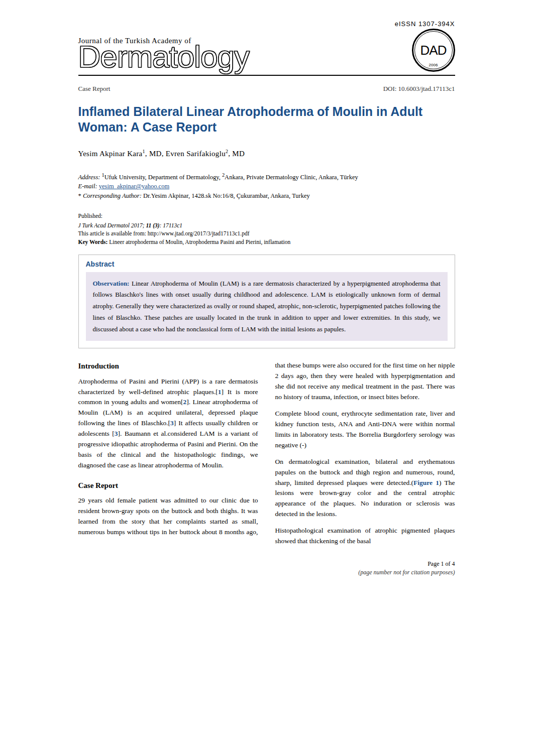Journal of the Turkish Academy of
Dermatology
eISSN 1307-394X
DAD 2006
Case Report
DOI: 10.6003/jtad.17113c1
Inflamed Bilateral Linear Atrophoderma of Moulin in Adult Woman: A Case Report
Yesim Akpinar Kara1, MD, Evren Sarifakioglu2, MD
Address: 1Ufuk University, Department of Dermatology, 2Ankara, Private Dermatology Clinic, Ankara, Türkey
E-mail: yesim_akpinar@yahoo.com
* Corresponding Author: Dr.Yesim Akpinar, 1428.sk No:16/8, Çukurambar, Ankara, Turkey
Published:
J Turk Acad Dermatol 2017; 11 (3): 17113c1
This article is available from: http://www.jtad.org/2017/3/jtad17113c1.pdf
Key Words: Lineer atrophoderma of Moulin, Atrophoderma Pasini and Pierini, inflamation
Abstract
Observation: Linear Atrophoderma of Moulin (LAM) is a rare dermatosis characterized by a hyperpigmented atrophoderma that follows Blaschko's lines with onset usually during childhood and adolescence. LAM is etiologically unknown form of dermal atrophy. Generally they were characterized as ovally or round shaped, atrophic, non-sclerotic, hyperpigmented patches following the lines of Blaschko. These patches are usually located in the trunk in addition to upper and lower extremities. In this study, we discussed about a case who had the nonclassical form of LAM with the initial lesions as papules.
Introduction
Atrophoderma of Pasini and Pierini (APP) is a rare dermatosis characterized by well-defined atrophic plaques.[1] It is more common in young adults and women[2]. Linear atrophoderma of Moulin (LAM) is an acquired unilateral, depressed plaque following the lines of Blaschko.[3] It affects usually children or adolescents [3]. Baumann et al.considered LAM is a variant of progressive idiopathic atrophoderma of Pasini and Pierini. On the basis of the clinical and the histopathologic findings, we diagnosed the case as linear atrophoderma of Moulin.
Case Report
29 years old female patient was admitted to our clinic due to resident brown-gray spots on the buttock and both thighs. It was learned from the story that her complaints started as small, numerous bumps without tips in her buttock about 8 months ago, that these bumps were also occured for the first time on her nipple 2 days ago, then they were healed with hyperpigmentation and she did not receive any medical treatment in the past. There was no history of trauma, infection, or insect bites before.
Complete blood count, erythrocyte sedimentation rate, liver and kidney function tests, ANA and Anti-DNA were within normal limits in laboratory tests. The Borrelia Burgdorfery serology was negative (-)
On dermatological examination, bilateral and erythematous papules on the buttock and thigh region and numerous, round, sharp, limited depressed plaques were detected.(Figure 1) The lesions were brown-gray color and the central atrophic appearance of the plaques. No induration or sclerosis was detected in the lesions.
Histopathological examination of atrophic pigmented plaques showed that thickening of the basal
Page 1 of 4
(page number not for citation purposes)